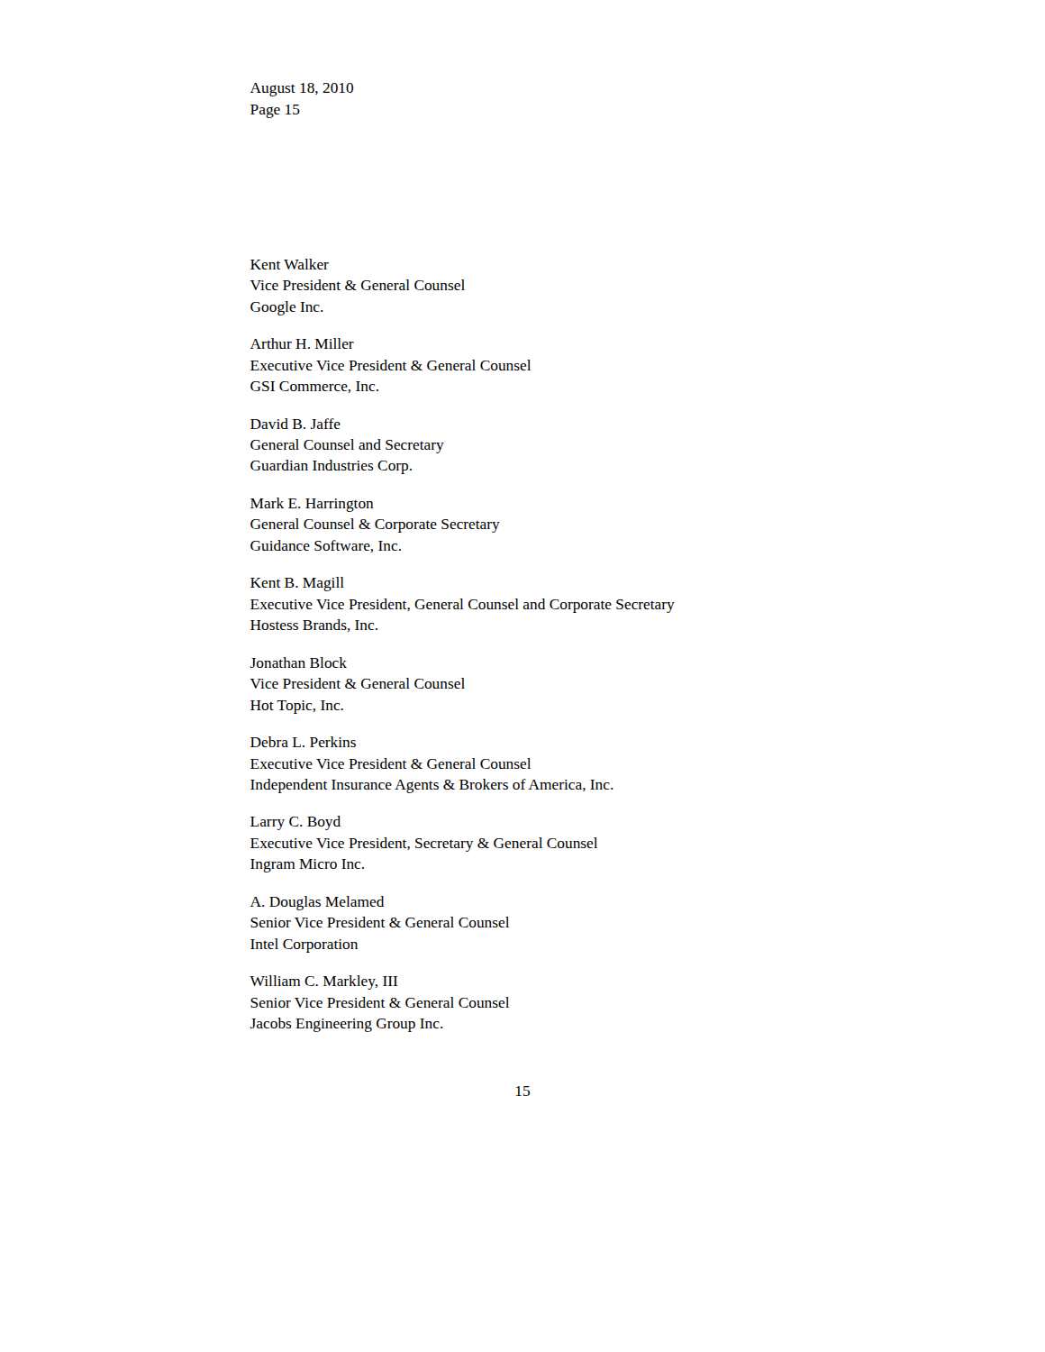August 18, 2010
Page 15
Kent Walker
Vice President & General Counsel
Google Inc.
Arthur H. Miller
Executive Vice President & General Counsel
GSI Commerce, Inc.
David B. Jaffe
General Counsel and Secretary
Guardian Industries Corp.
Mark E. Harrington
General Counsel & Corporate Secretary
Guidance Software, Inc.
Kent B. Magill
Executive Vice President, General Counsel and Corporate Secretary
Hostess Brands, Inc.
Jonathan Block
Vice President & General Counsel
Hot Topic, Inc.
Debra L. Perkins
Executive Vice President & General Counsel
Independent Insurance Agents & Brokers of America, Inc.
Larry C. Boyd
Executive Vice President, Secretary & General Counsel
Ingram Micro Inc.
A. Douglas Melamed
Senior Vice President & General Counsel
Intel Corporation
William C. Markley, III
Senior Vice President & General Counsel
Jacobs Engineering Group Inc.
15